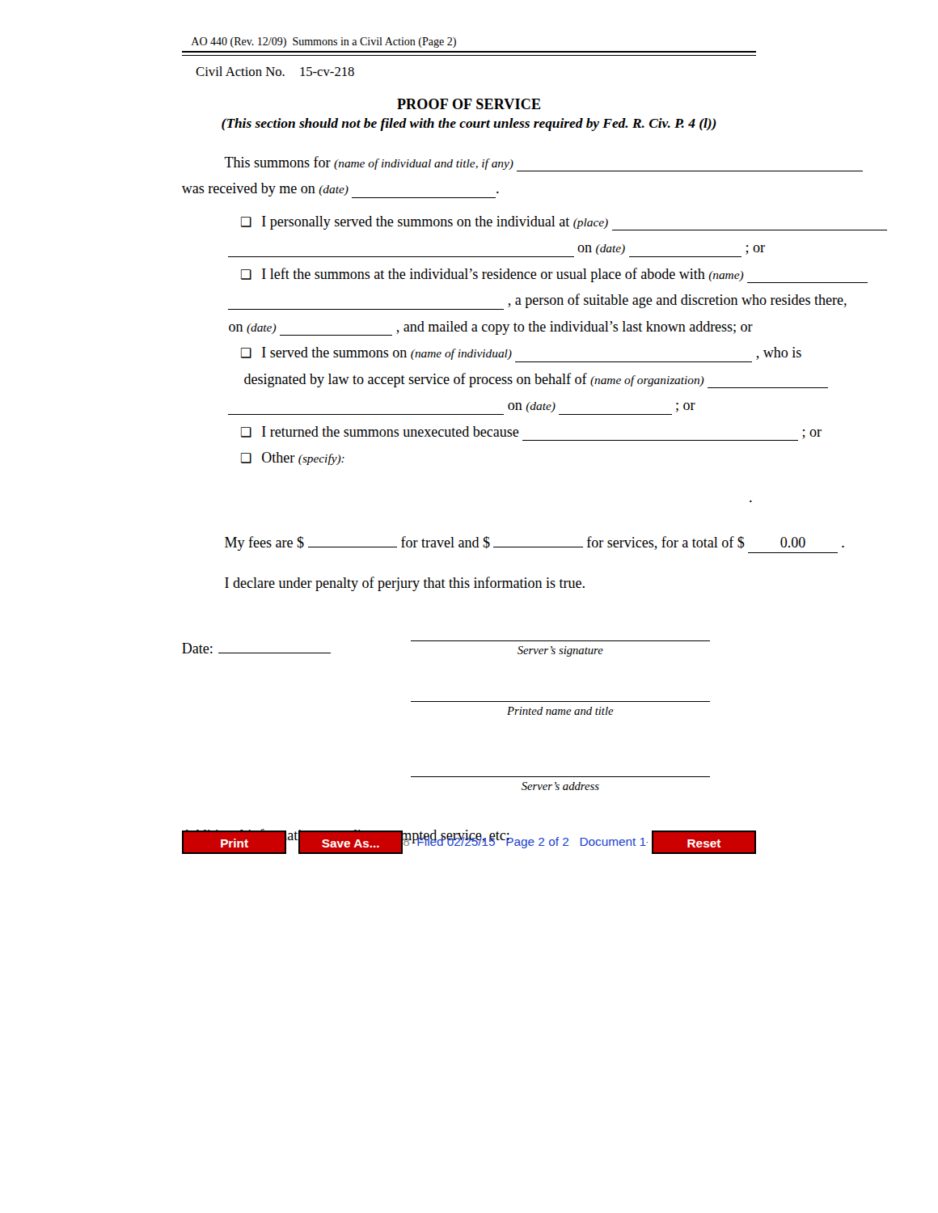AO 440 (Rev. 12/09) Summons in a Civil Action (Page 2)
Civil Action No. 15-cv-218
PROOF OF SERVICE
(This section should not be filed with the court unless required by Fed. R. Civ. P. 4 (l))
This summons for (name of individual and title, if any)
was received by me on (date) .
❑ I personally served the summons on the individual at (place)
on (date) ; or
❑ I left the summons at the individual’s residence or usual place of abode with (name)
, a person of suitable age and discretion who resides there,
on (date) , and mailed a copy to the individual’s last known address; or
❑ I served the summons on (name of individual) , who is
designated by law to accept service of process on behalf of (name of organization)
on (date) ; or
❑ I returned the summons unexecuted because ; or
❑ Other (specify):
.
My fees are $ for travel and $ for services, for a total of $ 0.00 .
I declare under penalty of perjury that this information is true.
Date:
Server’s signature
Printed name and title
Server’s address
Additional information regarding attempted service, etc:
Case 3:15-cv-00218 Filed 02/25/15 Page 2 of 2 Document 1-1
Print
Save As...
Reset